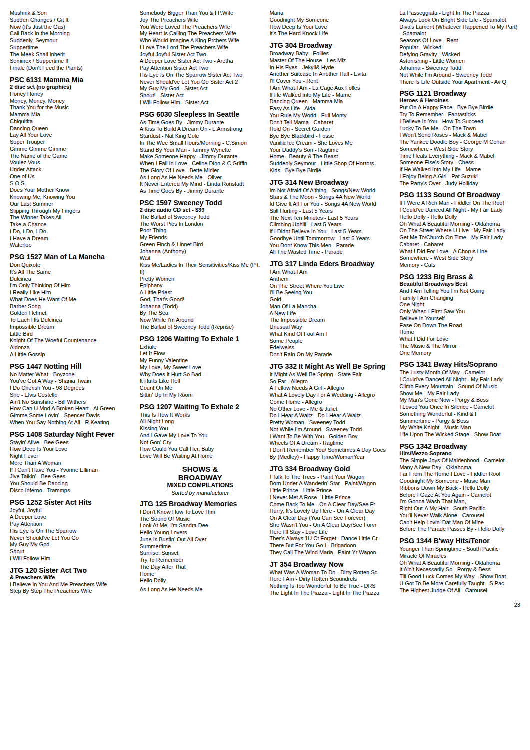Mushnik & Son
Sudden Changes / Git It
Now (It's Just the Gas)
Call Back In the Morning
Suddenly, Seymour
Suppertime
The Meek Shall Inherit
Sominex / Suppertime II
Finale (Don't Feed the Plants)
PSC 6131 Mamma Mia2 disc set (no graphics)
Honey Honey
Money, Money, Money
Thank You for the Music
Mamma Mia
Chiquitita
Dancing Queen
Lay All Your Love
Super Trouper
Gimme Gimme Gimme
The Name of the Game
Voulez Vous
Under Attack
One of Us
S.O.S.
Does Your Mother Know
Knowing Me, Knowing You
Our Last Summer
Slipping Through My Fingers
The Winner Takes All
Take a Chance
I Do, I Do, I Do
I Have a Dream
Waterloo
PSG 1527 Man of La Mancha
Don Quixote
It's All The Same
Dulcinea
I'm Only Thinking Of Him
I Really Like Him
What Does He Want Of Me
Barber Song
Golden Helmet
To Each His Dulcinea
Impossible Dream
Little Bird
Knight Of The Woeful Countenance
Aldonza
A Little Gossip
PSG 1447 Notting Hill
No Matter What - Boyzone
You've Got A Way - Shania Twain
I Do Cherish You - 98 Degrees
She - Elvis Costello
Ain't No Sunshine - Bill Withers
How Can U Mnd A Broken Heart - Al Green
Gimme Some Lovin' - Spencer Davis
When You Say Nothing At All - R.Keating
PSG 1408 Saturday Night Fever
Stayin' Alive - Bee Gees
How Deep Is Your Love
Night Fever
More Than A Woman
If I Can't Have You - Yvonne Elliman
Jive Talkin' - Bee Gees
You Should Be Dancing
Disco Inferno - Trammps
PSG 1252 Sister Act Hits
Joyful, Joyful
A Deeper Love
Pay Attention
His Eye Is On The Sparrow
Never Should've Let You Go
My Guy My God
Shout
I Will Follow Him
JTG 120 Sister Act Two& Preachers Wife
I Believe In You And Me Preachers Wife
Step By Step The Preachers Wife
Somebody Bigger Than You & I P.Wife
Joy The Preachers Wife
You Were Loved The Preachers Wife
My Heart Is Calling The Preachers Wife
Who Would Imagine A King Prchers Wife
I Love The Lord The Preachers Wife
Joyful Joyful Sister Act Two
A Deeper Love Sister Act Two - Aretha
Pay Attention Sister Act Two
His Eye Is On The Sparrow Sister Act Two
Never Should've Let You Go Sister Act 2
My Guy My God - Sister Act
Shout! - Sister Act
I Will Follow Him - Sister Act
PSG 6030 Sleepless In Seattle
As Time Goes By - Jimmy Durante
A Kiss To Build A Dream On - L.Armstrong
Stardust - Nat King Cole
In The Wee Small Hours/Morning - C.Simon
Stand By Your Man - Tammy Wynette
Make Someone Happy - Jimmy Durante
When I Fall In Love - Celine Dion & C.Griffin
The Glory Of Love - Bette Midler
As Long As He Needs Me - Oliver
It Never Entered My Mind - Linda Ronstadt
As Time Goes By - Jimmy Durante
PSC 1597 Sweeney Todd2 disc audio CD set - $39
The Ballad of Sweeney Todd
The Worst Pies In London
Poor Thing
My Friends
Green Finch & Linnet Bird
Johanna (Anthony)
Wait
Kiss Me/Ladies In Their Sensitivities/Kiss Me (PT. II)
Pretty Women
Epiphany
A Little Priest
God, That's Good!
Johanna (Todd)
By The Sea
Now While I'm Around
The Ballad of Sweeney Todd (Reprise)
PSG 1206 Waiting To Exhale 1
Exhale
Let It Flow
My Funny Valentine
My Love, My Sweet Love
Why Does It Hurt So Bad
It Hurts Like Hell
Count On Me
Sittin' Up In My Room
PSG 1207 Waiting To Exhale 2
This Is How It Works
All Night Long
Kissing You
And I Gave My Love To You
Not Gon' Cry
How Could You Call Her, Baby
Love Will Be Waiting At Home
SHOWS &
BROADWAY
MIXED COMPILATIONS
Sorted by manufacturer
JTG 125 Broadway Memories
I Don't Know How To Love Him
The Sound Of Music
Look At Me, I'm Sandra Dee
Hello Young Lovers
June Is Bustin' Out All Over
Summertime
Sunrise, Sunset
Try To Remember
The Day After That
Home
Hello Dolly
As Long As He Needs Me
Maria
Goodnight My Someone
How Deep Is Your Love
It's The Hard Knock Life
JTG 304 Broadway
Broadway Baby - Follies
Master Of The House - Les Miz
In His Eyes - Jekyll& Hyde
Another Suitcase In Another Hall - Evita
I'll Cover You - Rent
I Am What I Am - La Cage Aux Folles
If He Walked Into My Life - Mame
Dancing Queen - Mamma Mia
Easy As Life - Aida
You Rule My World - Full Monty
Don't Tell Mama - Cabaret
Hold On - Secret Garden
Bye Bye Blackbird - Fosse
Vanilla Ice Cream - She Loves Me
Your Daddy's Son - Ragtime
Home - Beauty & The Beast
Suddenly Seymour - Little Shop Of Horrors
Kids - Bye Bye Birdie
JTG 314 New Broadway
Im Not Afraid Of A'thing - Songs/New World
Stars & The Moon - Songs 4A New World
Id Give It All For You - Songs 4A New World
Still Hurting - Last 5 Years
The Next Ten Minutes - Last 5 Years
Climbing Uphill - Last 5 Years
If I Didnt Believe In You - Last 5 Years
Goodbye Until Tommorrow - Last 5 Years
You Dont Know This Men - Parade
All The Wasted Time - Parade
JTG 317 Linda Eders Broadway
I Am What I Am
Anthem
On The Street Where You Live
I'll Be Seeing You
Gold
Man Of La Mancha
A New Life
The Impossible Dream
Unusual Way
What Kind Of Fool Am I
Some People
Edelweiss
Don't Rain On My Parade
JTG 332 It Might As Well Be Spring
It Might As Well Be Spring - State Fair
So Far - Allegro
A Fellow Needs A Girl - Allegro
What A Lovely Day For A Wedding - Allegro
Come Home - Allegro
No Other Love - Me & Juliet
Do I Hear A Waltz - Do I Hear A Waltz
Pretty Woman - Sweeney Todd
Not While I'm Around - Sweeney Todd
I Want To Be With You - Golden Boy
Wheels Of A Dream - Ragtime
I Don't Remember You/ Sometimes A Day Goes By (Medley) - Happy Time/WomanYear
JTG 334 Broadway Gold
I Talk To The Trees - Paint Your Wagon
Born Under A Wanderin' Star - Paint/Wagon
Little Prince - Little Prince
I Never Met A Rose - Little Prince
Come Back To Me - On A Clear Day/See Fr
Hurry, It's Lovely Up Here - On A Clear Day
On A Clear Day (You Can See Forever)
She Wasn't You - On A Clear Day/See Forvr
Here I'll Stay - Love Life
Ther's Always 1U Ct Forget - Dance Little Cr
There But For You Go I - Brigadoon
They Call The Wind Maria - Paint Yr Wagon
JT 354 Broadway Now
What Was A Woman To Do - Dirty Rotten Sc
Here I Am - Dirty Rotten Scoundrels
Nothing Is Too Wonderful To Be True - DRS
The Light In The Piazza - Light In The Piazza
La Passeggiata - Light In The Piazza
Always Look On Bright Side Life - Spamalot
Diva's Lament (Whatever Happened To My Part) - Spamalot
Seasons Of Love - Rent
Popular - Wicked
Defying Gravity - Wicked
Astonishing - Little Women
Johanna - Sweeney Todd
Not While I'm Around - Sweeney Todd
There Is Life Outside Your Apartment - Av Q
PSG 1121 BroadwayHeroes & Heroines
Put On A Happy Face - Bye Bye Birdie
Try To Remember - Fantasticks
I Believe In You - How To Succeed
Lucky To Be Me - On The Town
I Won't Send Roses - Mack & Mabel
The Yankee Doodle Boy - George M Cohan
Somewhere - West Side Story
Time Heals Everything - Mack & Mabel
Someone Else's Story - Chess
If He Walked Into My Life - Mame
I Enjoy Being A Girl - Pat Suzuki
The Party's Over - Judy Holliday
PSG 1133 Sound Of Broadway
If I Were A Rich Man - Fiddler On The Roof
I Could've Danced All Night - My Fair Lady
Hello Dolly - Hello Dolly
Oh What A Beautiful Morning - Oklahoma
On The Street Where U Live - My Fair Lady
Get Me To/Church On Time - My Fair Lady
Cabaret - Cabaret
What I Did For Love - A Chorus Line
Somewhere - West Side Story
Memory - Cats
PSG 1233 Big Brass &Beautiful Broadways Best
And I Am Telling You I'm Not Going
Family I Am Changing
One Night
Only When I First Saw You
Believe In Yourself
Ease On Down The Road
Home
What I Did For Love
The Music & The Mirror
One Memory
PSG 1341 Bway Hits/Soprano
The Lusty Month Of May - Camelot
I Could've Danced All Night - My Fair Lady
Climb Every Mountain - Sound Of Music
Show Me - My Fair Lady
My Man's Gone Now - Porgy & Bess
I Loved You Once In Silence - Camelot
Something Wonderful - Kind & I
Summertime - Porgy & Bess
My White Knight - Music Man
Life Upon The Wicked Stage - Show Boat
PSG 1342 BroadwayHits/Mezzo Soprano
The Simple Joys Of Maidenhood - Camelot
Many A New Day - Oklahoma
Far From The Home I Love - Fiddler Roof
Goodnight My Someone - Music Man
Ribbons Down My Back - Hello Dolly
Before I Gaze At You Again - Camelot
I'm Gonna Wash That Man,
Right Out-A My Hair - South Pacific
You'll Never Walk Alone - Carousel
Can't Help Lovin' Dat Man Of Mine
Before The Parade Passes By - Hello Dolly
PSG 1344 B'way Hits/Tenor
Younger Than Springtime - South Pacific
Miracle Of Miracles
Oh What A Beautiful Morning - Oklahoma
It Ain't Necessarily So - Porgy & Bess
Till Good Luck Comes My Way - Show Boat
U Got To Be More Carefully Taught - S.Pac
The Highest Judge Of All - Carousel
23